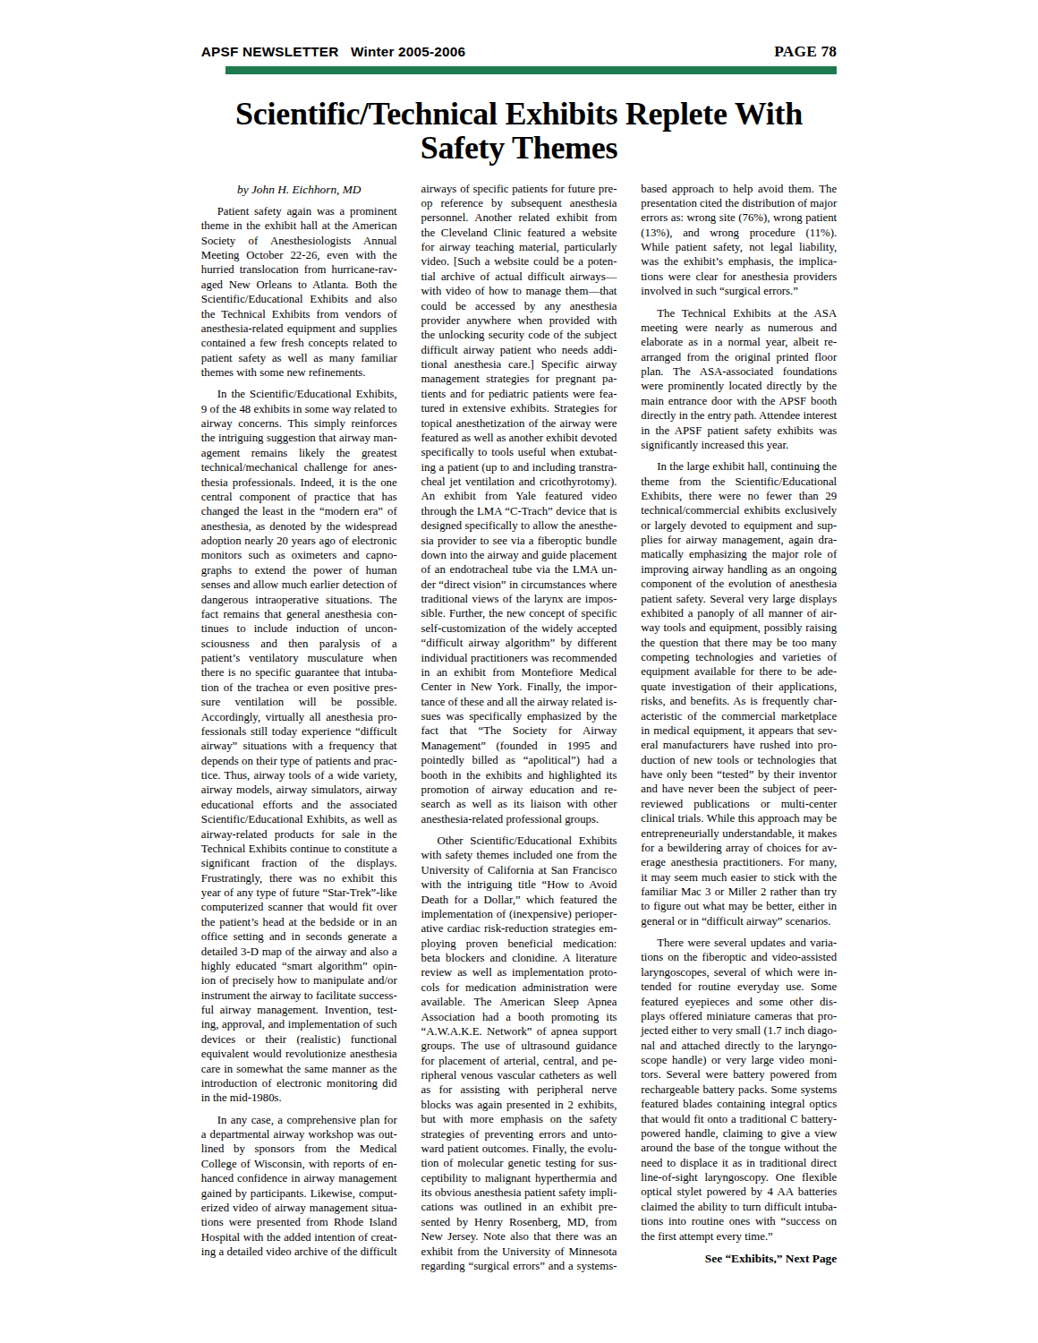APSF NEWSLETTER Winter 2005-2006
PAGE 78
Scientific/Technical Exhibits Replete With Safety Themes
by John H. Eichhorn, MD
Patient safety again was a prominent theme in the exhibit hall at the American Society of Anesthesiologists Annual Meeting October 22-26, even with the hurried translocation from hurricane-ravaged New Orleans to Atlanta. Both the Scientific/Educational Exhibits and also the Technical Exhibits from vendors of anesthesia-related equipment and supplies contained a few fresh concepts related to patient safety as well as many familiar themes with some new refinements.
In the Scientific/Educational Exhibits, 9 of the 48 exhibits in some way related to airway concerns. This simply reinforces the intriguing suggestion that airway management remains likely the greatest technical/mechanical challenge for anesthesia professionals. Indeed, it is the one central component of practice that has changed the least in the “modern era” of anesthesia, as denoted by the widespread adoption nearly 20 years ago of electronic monitors such as oximeters and capnographs to extend the power of human senses and allow much earlier detection of dangerous intraoperative situations. The fact remains that general anesthesia continues to include induction of unconsciousness and then paralysis of a patient’s ventilatory musculature when there is no specific guarantee that intubation of the trachea or even positive pressure ventilation will be possible. Accordingly, virtually all anesthesia professionals still today experience “difficult airway” situations with a frequency that depends on their type of patients and practice. Thus, airway tools of a wide variety, airway models, airway simulators, airway educational efforts and the associated Scientific/Educational Exhibits, as well as airway-related products for sale in the Technical Exhibits continue to constitute a significant fraction of the displays. Frustratingly, there was no exhibit this year of any type of future “Star-Trek”-like computerized scanner that would fit over the patient’s head at the bedside or in an office setting and in seconds generate a detailed 3-D map of the airway and also a highly educated “smart algorithm” opinion of precisely how to manipulate and/or instrument the airway to facilitate successful airway management. Invention, testing, approval, and implementation of such devices or their (realistic) functional equivalent would revolutionize anesthesia care in somewhat the same manner as the introduction of electronic monitoring did in the mid-1980s.
In any case, a comprehensive plan for a departmental airway workshop was outlined by sponsors from the Medical College of Wisconsin, with reports of enhanced confidence in airway management gained by participants. Likewise, computerized video of airway management situations were presented from Rhode Island Hospital with the added intention of creating a detailed video archive of the difficult airways of specific patients for future pre-op reference by subsequent anesthesia personnel. Another related exhibit from the Cleveland Clinic featured a website for airway teaching material, particularly video. [Such a website could be a potential archive of actual difficult airways—with video of how to manage them—that could be accessed by any anesthesia provider anywhere when provided with the unlocking security code of the subject difficult airway patient who needs additional anesthesia care.] Specific airway management strategies for pregnant patients and for pediatric patients were featured in extensive exhibits. Strategies for topical anesthetization of the airway were featured as well as another exhibit devoted specifically to tools useful when extubating a patient (up to and including transtracheal jet ventilation and cricothyrotomy). An exhibit from Yale featured video through the LMA “C-Trach” device that is designed specifically to allow the anesthesia provider to see via a fiberoptic bundle down into the airway and guide placement of an endotracheal tube via the LMA under “direct vision” in circumstances where traditional views of the larynx are impossible. Further, the new concept of specific self-customization of the widely accepted “difficult airway algorithm” by different individual practitioners was recommended in an exhibit from Montefiore Medical Center in New York. Finally, the importance of these and all the airway related issues was specifically emphasized by the fact that “The Society for Airway Management” (founded in 1995 and pointedly billed as “apolitical”) had a booth in the exhibits and highlighted its promotion of airway education and research as well as its liaison with other anesthesia-related professional groups.
Other Scientific/Educational Exhibits with safety themes included one from the University of California at San Francisco with the intriguing title “How to Avoid Death for a Dollar,” which featured the implementation of (inexpensive) perioperative cardiac risk-reduction strategies employing proven beneficial medication: beta blockers and clonidine. A literature review as well as implementation protocols for medication administration were available. The American Sleep Apnea Association had a booth promoting its “A.W.A.K.E. Network” of apnea support groups. The use of ultrasound guidance for placement of arterial, central, and peripheral venous vascular catheters as well as for assisting with peripheral nerve blocks was again presented in 2 exhibits, but with more emphasis on the safety strategies of preventing errors and untoward patient outcomes. Finally, the evolution of molecular genetic testing for susceptibility to malignant hyperthermia and its obvious anesthesia patient safety implications was outlined in an exhibit presented by Henry Rosenberg, MD, from New Jersey. Note also that there was an exhibit from the University of Minnesota regarding “surgical errors” and a systems-based approach to help avoid them. The presentation cited the distribution of major errors as: wrong site (76%), wrong patient (13%), and wrong procedure (11%). While patient safety, not legal liability, was the exhibit’s emphasis, the implications were clear for anesthesia providers involved in such “surgical errors.”
The Technical Exhibits at the ASA meeting were nearly as numerous and elaborate as in a normal year, albeit rearranged from the original printed floor plan. The ASA-associated foundations were prominently located directly by the main entrance door with the APSF booth directly in the entry path. Attendee interest in the APSF patient safety exhibits was significantly increased this year.
In the large exhibit hall, continuing the theme from the Scientific/Educational Exhibits, there were no fewer than 29 technical/commercial exhibits exclusively or largely devoted to equipment and supplies for airway management, again dramatically emphasizing the major role of improving airway handling as an ongoing component of the evolution of anesthesia patient safety. Several very large displays exhibited a panoply of all manner of airway tools and equipment, possibly raising the question that there may be too many competing technologies and varieties of equipment available for there to be adequate investigation of their applications, risks, and benefits. As is frequently characteristic of the commercial marketplace in medical equipment, it appears that several manufacturers have rushed into production of new tools or technologies that have only been “tested” by their inventor and have never been the subject of peer-reviewed publications or multi-center clinical trials. While this approach may be entrepreneurially understandable, it makes for a bewildering array of choices for average anesthesia practitioners. For many, it may seem much easier to stick with the familiar Mac 3 or Miller 2 rather than try to figure out what may be better, either in general or in “difficult airway” scenarios.
There were several updates and variations on the fiberoptic and video-assisted laryngoscopes, several of which were intended for routine everyday use. Some featured eyepieces and some other displays offered miniature cameras that projected either to very small (1.7 inch diagonal and attached directly to the laryngoscope handle) or very large video monitors. Several were battery powered from rechargeable battery packs. Some systems featured blades containing integral optics that would fit onto a traditional C battery-powered handle, claiming to give a view around the base of the tongue without the need to displace it as in traditional direct line-of-sight laryngoscopy. One flexible optical stylet powered by 4 AA batteries claimed the ability to turn difficult intubations into routine ones with “success on the first attempt every time.”
See “Exhibits,” Next Page